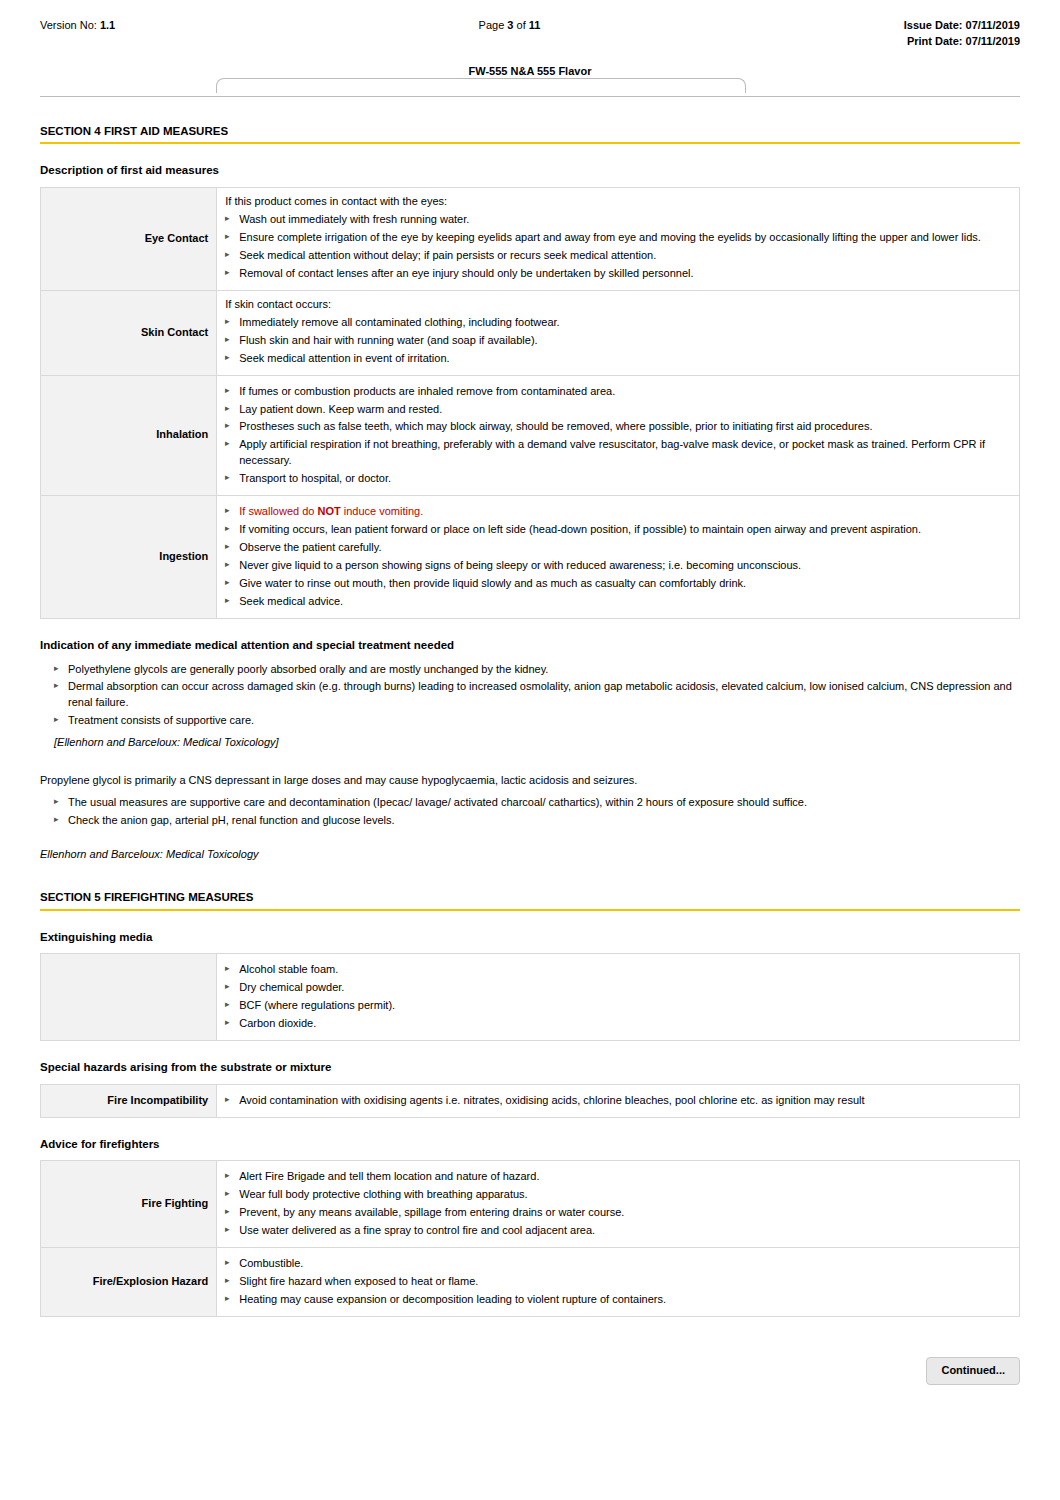Version No: 1.1
Page 3 of 11
Issue Date: 07/11/2019
Print Date: 07/11/2019
FW-555 N&A 555 Flavor
SECTION 4 FIRST AID MEASURES
Description of first aid measures
| Eye Contact | If this product comes in contact with the eyes: Wash out immediately with fresh running water. Ensure complete irrigation of the eye by keeping eyelids apart and away from eye and moving the eyelids by occasionally lifting the upper and lower lids. Seek medical attention without delay; if pain persists or recurs seek medical attention. Removal of contact lenses after an eye injury should only be undertaken by skilled personnel. |
| Skin Contact | If skin contact occurs: Immediately remove all contaminated clothing, including footwear. Flush skin and hair with running water (and soap if available). Seek medical attention in event of irritation. |
| Inhalation | If fumes or combustion products are inhaled remove from contaminated area. Lay patient down. Keep warm and rested. Prostheses such as false teeth, which may block airway, should be removed, where possible, prior to initiating first aid procedures. Apply artificial respiration if not breathing, preferably with a demand valve resuscitator, bag-valve mask device, or pocket mask as trained. Perform CPR if necessary. Transport to hospital, or doctor. |
| Ingestion | If swallowed do NOT induce vomiting. If vomiting occurs, lean patient forward or place on left side (head-down position, if possible) to maintain open airway and prevent aspiration. Observe the patient carefully. Never give liquid to a person showing signs of being sleepy or with reduced awareness; i.e. becoming unconscious. Give water to rinse out mouth, then provide liquid slowly and as much as casualty can comfortably drink. Seek medical advice. |
Indication of any immediate medical attention and special treatment needed
Polyethylene glycols are generally poorly absorbed orally and are mostly unchanged by the kidney.
Dermal absorption can occur across damaged skin (e.g. through burns) leading to increased osmolality, anion gap metabolic acidosis, elevated calcium, low ionised calcium, CNS depression and renal failure.
Treatment consists of supportive care.
[Ellenhorn and Barceloux: Medical Toxicology]
Propylene glycol is primarily a CNS depressant in large doses and may cause hypoglycaemia, lactic acidosis and seizures.
The usual measures are supportive care and decontamination (Ipecac/ lavage/ activated charcoal/ cathartics), within 2 hours of exposure should suffice.
Check the anion gap, arterial pH, renal function and glucose levels.
Ellenhorn and Barceloux: Medical Toxicology
SECTION 5 FIREFIGHTING MEASURES
Extinguishing media
| | Alcohol stable foam. Dry chemical powder. BCF (where regulations permit). Carbon dioxide. |
Special hazards arising from the substrate or mixture
| Fire Incompatibility | Avoid contamination with oxidising agents i.e. nitrates, oxidising acids, chlorine bleaches, pool chlorine etc. as ignition may result |
Advice for firefighters
| Fire Fighting | Alert Fire Brigade and tell them location and nature of hazard. Wear full body protective clothing with breathing apparatus. Prevent, by any means available, spillage from entering drains or water course. Use water delivered as a fine spray to control fire and cool adjacent area. |
| Fire/Explosion Hazard | Combustible. Slight fire hazard when exposed to heat or flame. Heating may cause expansion or decomposition leading to violent rupture of containers. |
Continued...